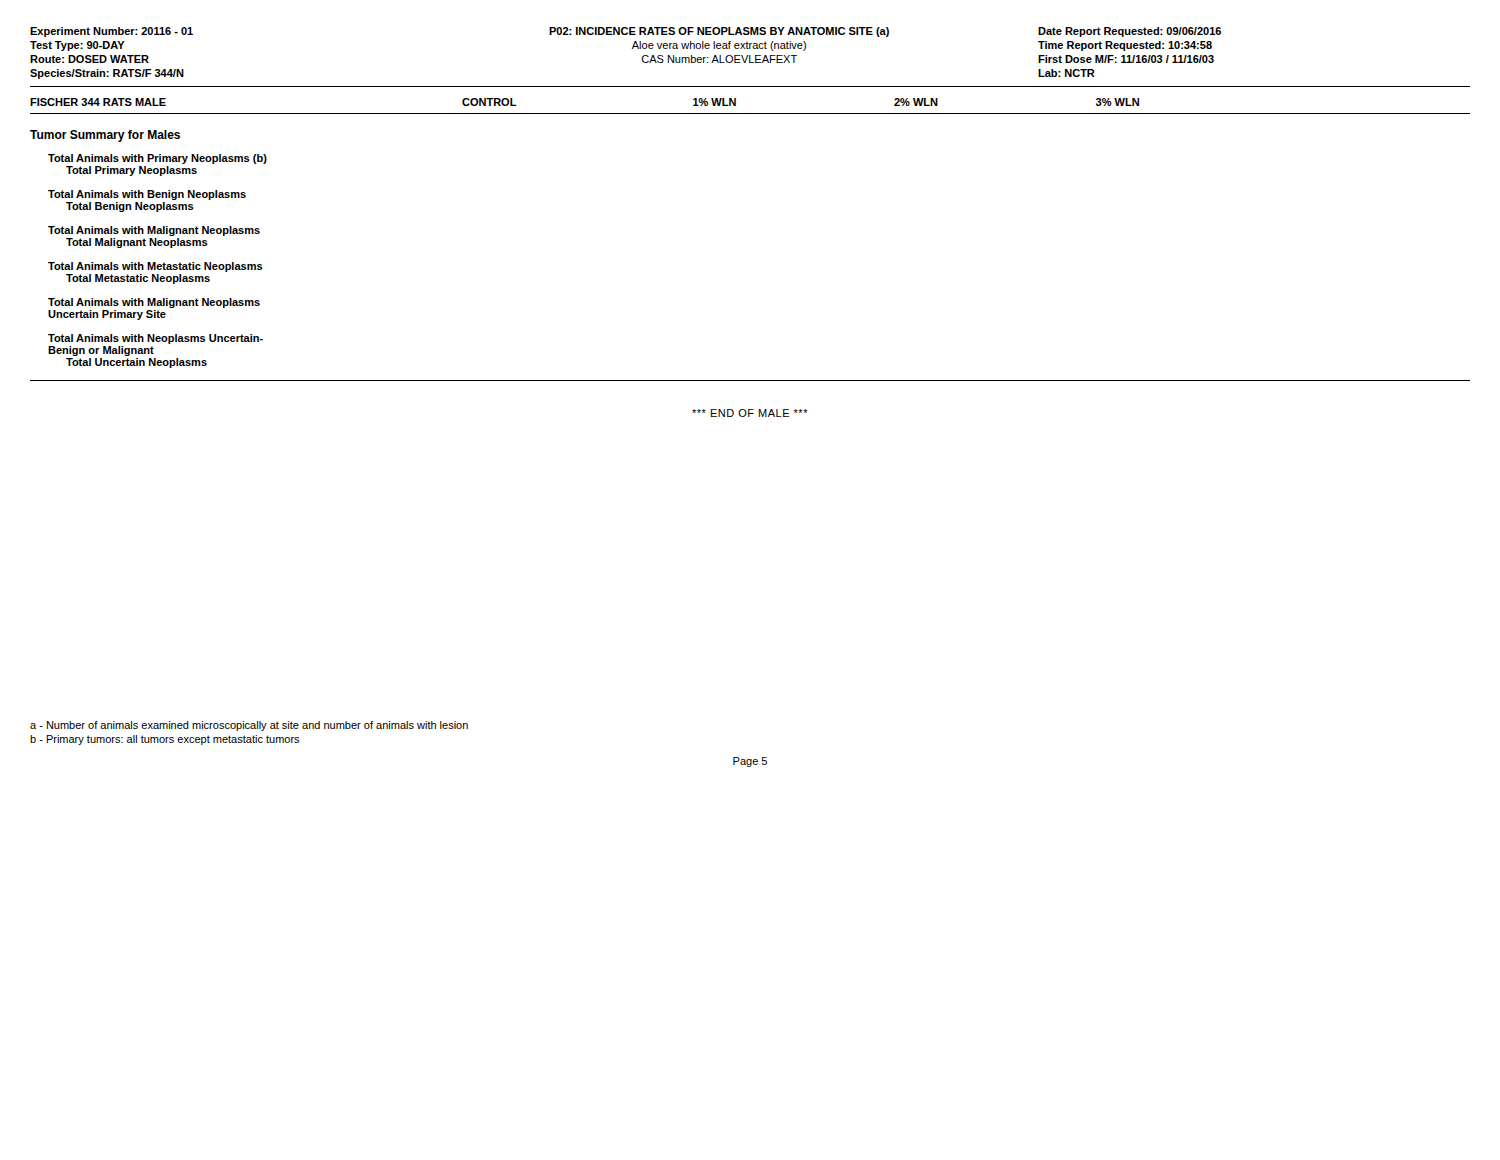| Experiment Number: 20116 - 01 | P02: INCIDENCE RATES OF NEOPLASMS BY ANATOMIC SITE (a) | Date Report Requested: 09/06/2016 |
| Test Type: 90-DAY | Aloe vera whole leaf extract (native) | Time Report Requested: 10:34:58 |
| Route: DOSED WATER | CAS Number: ALOEVLEAFEXT | First Dose M/F: 11/16/03 / 11/16/03 |
| Species/Strain: RATS/F 344/N | | Lab: NCTR |
| FISCHER 344 RATS MALE | CONTROL | 1% WLN | 2% WLN | 3% WLN | |
Tumor Summary for Males
Total Animals with Primary Neoplasms (b) Total Primary Neoplasms
Total Animals with Benign Neoplasms Total Benign Neoplasms
Total Animals with Malignant Neoplasms Total Malignant Neoplasms
Total Animals with Metastatic Neoplasms Total Metastatic Neoplasms
Total Animals with Malignant Neoplasms
Uncertain Primary Site
Total Animals with Neoplasms Uncertain-
Benign or Malignant Total Uncertain Neoplasms
*** END OF MALE ***
a - Number of animals examined microscopically at site and number of animals with lesion
b - Primary tumors: all tumors except metastatic tumors
Page 5